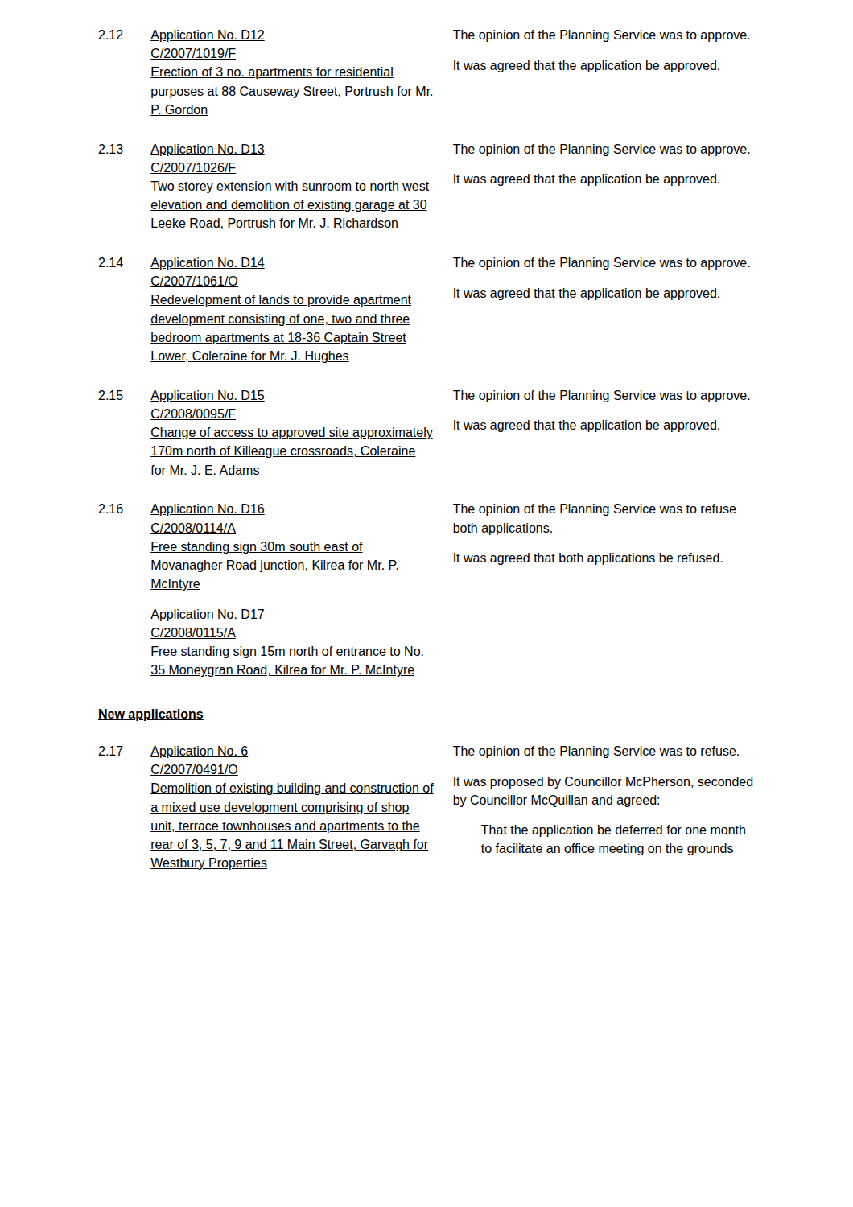| 2.12 | Application No. D12 C/2007/1019/F Erection of 3 no. apartments for residential purposes at 88 Causeway Street, Portrush for Mr. P. Gordon | The opinion of the Planning Service was to approve. It was agreed that the application be approved. |
| 2.13 | Application No. D13 C/2007/1026/F Two storey extension with sunroom to north west elevation and demolition of existing garage at 30 Leeke Road, Portrush for Mr. J. Richardson | The opinion of the Planning Service was to approve. It was agreed that the application be approved. |
| 2.14 | Application No. D14 C/2007/1061/O Redevelopment of lands to provide apartment development consisting of one, two and three bedroom apartments at 18-36 Captain Street Lower, Coleraine for Mr. J. Hughes | The opinion of the Planning Service was to approve. It was agreed that the application be approved. |
| 2.15 | Application No. D15 C/2008/0095/F Change of access to approved site approximately 170m north of Killeague crossroads, Coleraine for Mr. J. E. Adams | The opinion of the Planning Service was to approve. It was agreed that the application be approved. |
| 2.16 | Application No. D16 C/2008/0114/A Free standing sign 30m south east of Movanagher Road junction, Kilrea for Mr. P. McIntyre Application No. D17 C/2008/0115/A Free standing sign 15m north of entrance to No. 35 Moneygran Road, Kilrea for Mr. P. McIntyre | The opinion of the Planning Service was to refuse both applications. It was agreed that both applications be refused. |
New applications
| 2.17 | Application No. 6 C/2007/0491/O Demolition of existing building and construction of a mixed use development comprising of shop unit, terrace townhouses and apartments to the rear of 3, 5, 7, 9 and 11 Main Street, Garvagh for Westbury Properties | The opinion of the Planning Service was to refuse. It was proposed by Councillor McPherson, seconded by Councillor McQuillan and agreed: That the application be deferred for one month to facilitate an office meeting on the grounds |